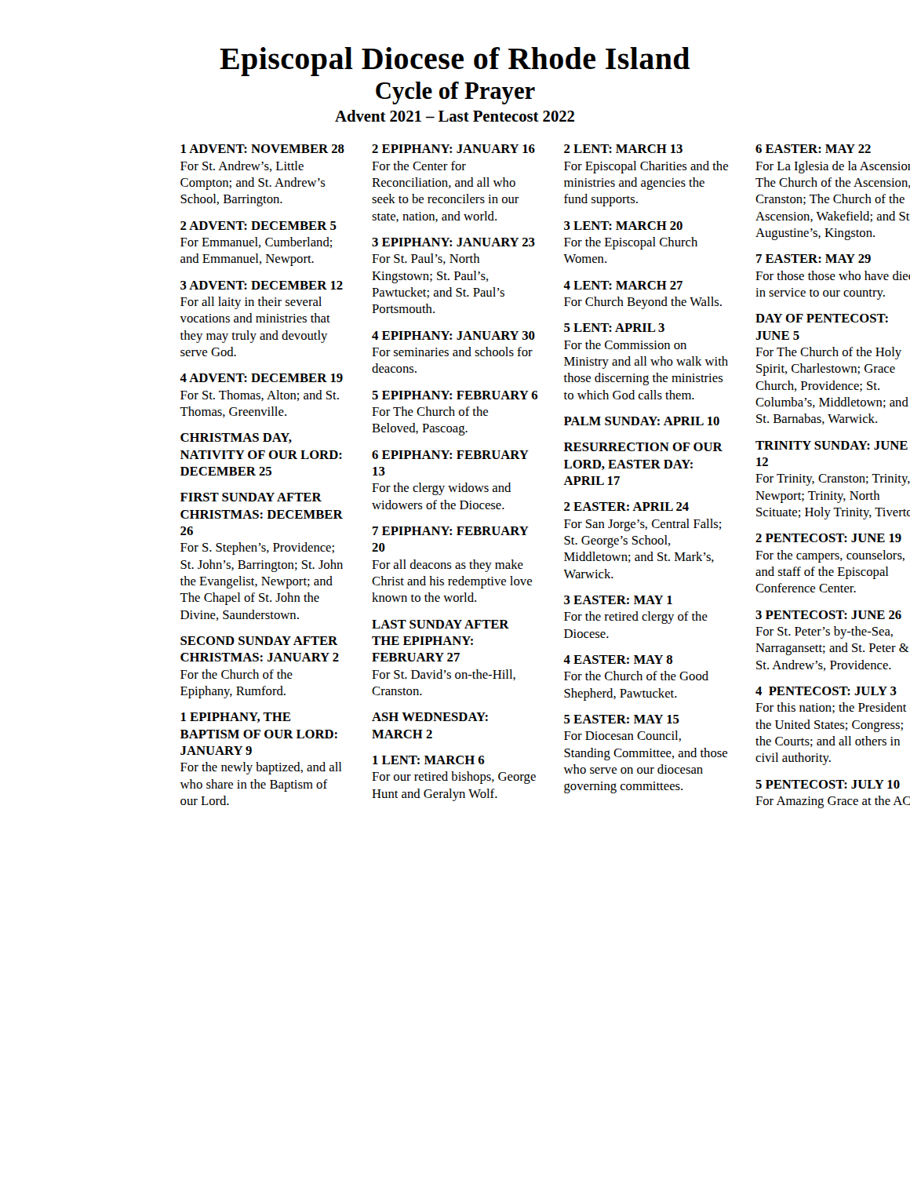Episcopal Diocese of Rhode Island
Cycle of Prayer
Advent 2021 – Last Pentecost 2022
1 Advent: November 28
For St. Andrew’s, Little Compton; and St. Andrew’s School, Barrington.
2 Advent: December 5
For Emmanuel, Cumberland; and Emmanuel, Newport.
3 Advent: December 12
For all laity in their several vocations and ministries that they may truly and devoutly serve God.
4 Advent: December 19
For St. Thomas, Alton; and St. Thomas, Greenville.
Christmas Day, Nativity of Our Lord: December 25
First Sunday after Christmas: December 26
For S. Stephen’s, Providence; St. John’s, Barrington; St. John the Evangelist, Newport; and The Chapel of St. John the Divine, Saunderstown.
Second Sunday after Christmas: January 2
For the Church of the Epiphany, Rumford.
1 Epiphany, The Baptism of Our Lord: January 9
For the newly baptized, and all who share in the Baptism of our Lord.
2 Epiphany: January 16
For the Center for Reconciliation, and all who seek to be reconcilers in our state, nation, and world.
3 Epiphany: January 23
For St. Paul’s, North Kingstown; St. Paul’s, Pawtucket; and St. Paul’s Portsmouth.
4 Epiphany: January 30
For seminaries and schools for deacons.
5 Epiphany: February 6
For The Church of the Beloved, Pascoag.
6 Epiphany: February 13
For the clergy widows and widowers of the Diocese.
7 Epiphany: February 20
For all deacons as they make Christ and his redemptive love known to the world.
Last Sunday after the Epiphany: February 27
For St. David’s on-the-Hill, Cranston.
Ash Wednesday: March 2
1 Lent: March 6
For our retired bishops, George Hunt and Geralyn Wolf.
2 Lent: March 13
For Episcopal Charities and the ministries and agencies the fund supports.
3 Lent: March 20
For the Episcopal Church Women.
4 Lent: March 27
For Church Beyond the Walls.
5 Lent: April 3
For the Commission on Ministry and all who walk with those discerning the ministries to which God calls them.
Palm Sunday: April 10
Resurrection of Our Lord, Easter Day: April 17
2 Easter: April 24
For San Jorge’s, Central Falls; St. George’s School, Middletown; and St. Mark’s, Warwick.
3 Easter: May 1
For the retired clergy of the Diocese.
4 Easter: May 8
For the Church of the Good Shepherd, Pawtucket.
5 Easter: May 15
For Diocesan Council, Standing Committee, and those who serve on our diocesan governing committees.
6 Easter: May 22
For La Iglesia de la Ascension / The Church of the Ascension, Cranston; The Church of the Ascension, Wakefield; and St. Augustine’s, Kingston.
7 Easter: May 29
For those those who have died in service to our country.
Day of Pentecost: June 5
For The Church of the Holy Spirit, Charlestown; Grace Church, Providence; St. Columba’s, Middletown; and St. Barnabas, Warwick.
Trinity Sunday: June 12
For Trinity, Cranston; Trinity, Newport; Trinity, North Scituate; Holy Trinity, Tiverton
2 Pentecost: June 19
For the campers, counselors, and staff of the Episcopal Conference Center.
3 Pentecost: June 26
For St. Peter’s by-the-Sea, Narragansett; and St. Peter & St. Andrew’s, Providence.
4 Pentecost: July 3
For this nation; the President of the United States; Congress; the Courts; and all others in civil authority.
5 Pentecost: July 10
For Amazing Grace at the ACI.